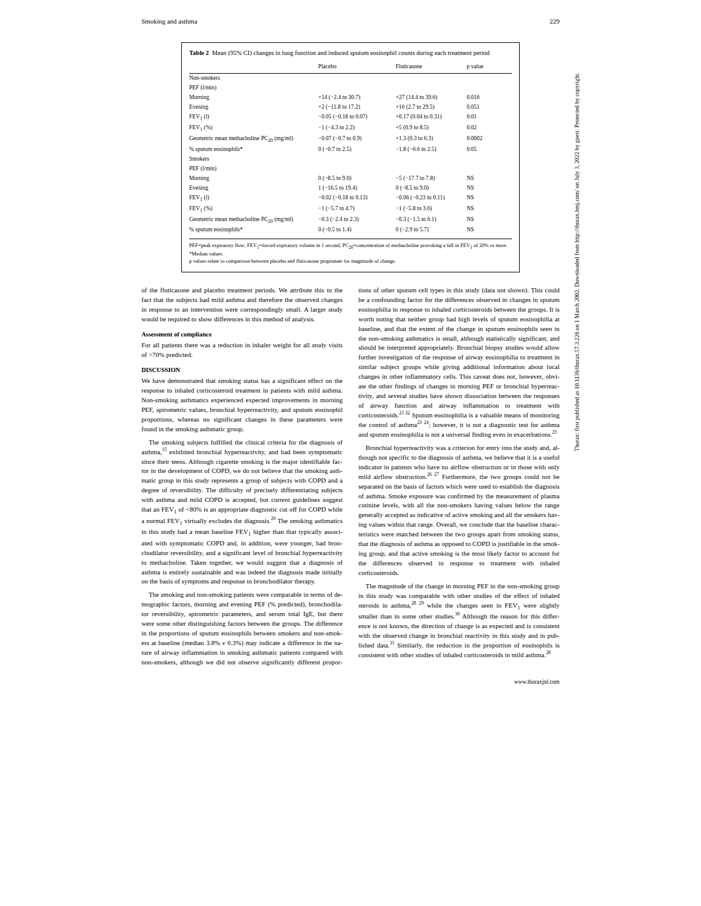Smoking and asthma 229
Thorax: first published as 10.1136/thorax.57.3.226 on 1 March 2002. Downloaded from http://thorax.bmj.com/ on July 3, 2022 by guest. Protected by copyright.
Table 2 Mean (95% CI) changes in lung function and induced sputum eosinophil counts during each treatment period
| | Placebo | Fluticasone | p value |
| --- | --- | --- | --- |
| Non-smokers | | | |
| PEF (l/min) | | | |
| Morning | +14 (−2.4 to 30.7) | +27 (14.4 to 39.6) | 0.016 |
| Evening | +2 (−11.8 to 17.2) | +16 (2.7 to 29.5) | 0.051 |
| FEV 1 (l) | −0.05 (−0.18 to 0.07) | +0.17 (0.04 to 0.31) | 0.01 |
| FEV 1 (%) | −1 (−4.3 to 2.2) | +5 (0.9 to 8.5) | 0.02 |
| Geometric mean methacholine PC 20 (mg/ml) | −0.07 (−0.7 to 0.9) | +1.3 (0.3 to 6.3) | 0.0002 |
| % sputum eosinophils* | 0 (−0.7 to 2.5) | −1.8 (−6.6 to 2.5) | 0.05 |
| Smokers | | | |
| PEF (l/min) | | | |
| Morning | 0 (−8.5 to 9.0) | −5 (−17.7 to 7.8) | NS |
| Evening | 1 (−16.5 to 19.4) | 0 (−8.5 to 9.0) | NS |
| FEV 1 (l) | −0.02 (−0.18 to 0.13) | −0.06 (−0.23 to 0.11) | NS |
| FEV 1 (%) | −1 (−5.7 to 4.7) | −1 (−5.8 to 3.6) | NS |
| Geometric mean methacholine PC 20 (mg/ml) | −0.3 (−2.4 to 2.3) | −0.3 (−1.5 to 6.1) | NS |
| % sputum eosinophils* | 0 (−0.5 to 1.4) | 0 (−2.9 to 5.7) | NS |
PEF=peak expiratory flow; FEV1=forced expiratory volume in 1 second; PC20=concentration of methacholine provoking a fall in FEV1 of 20% or more.
*Median values.
p values relate to comparison between placebo and fluticasone propionate for magnitude of change.
of the fluticasone and placebo treatment periods. We attribute this to the fact that the subjects had mild asthma and therefore the observed changes in response to an intervention were correspondingly small. A larger study would be required to show differences in this method of analysis.
Assessment of compliance
For all patients there was a reduction in inhaler weight for all study visits of >70% predicted.
Discussion
We have demonstrated that smoking status has a significant effect on the response to inhaled corticosteroid treatment in patients with mild asthma. Non-smoking asthmatics experienced expected improvements in morning PEF, spirometric values, bronchial hyperreactivity, and sputum eosinophil proportions, whereas no significant changes in these parameters were found in the smoking asthmatic group.
The smoking subjects fulfilled the clinical criteria for the diagnosis of asthma,15 exhibited bronchial hyperreactivity, and had been symptomatic since their teens. Although cigarette smoking is the major identifiable factor in the development of COPD, we do not believe that the smoking asthmatic group in this study represents a group of subjects with COPD and a degree of reversibility. The difficulty of precisely differentiating subjects with asthma and mild COPD is accepted, but current guidelines suggest that an FEV1 of <80% is an appropriate diagnostic cut off for COPD while a normal FEV1 virtually excludes the diagnosis.20 The smoking asthmatics in this study had a mean baseline FEV1 higher than that typically associated with symptomatic COPD and, in addition, were younger, had bronchodilator reversibility, and a significant level of bronchial hyperreactivity to methacholine. Taken together, we would suggest that a diagnosis of asthma is entirely sustainable and was indeed the diagnosis made initially on the basis of symptoms and response to bronchodilator therapy.
The smoking and non-smoking patients were comparable in terms of demographic factors, morning and evening PEF (% predicted), bronchodilator reversibility, spirometric parameters, and serum total IgE, but there were some other distinguishing factors between the groups. The difference in the proportions of sputum eosinophils between smokers and non-smokers at baseline (median 3.8% v 0.3%) may indicate a difference in the nature of airway inflammation in smoking asthmatic patients compared with non-smokers, although we did not observe significantly different proportions of other sputum cell types in this study (data not shown). This could be a confounding factor for the differences observed in changes in sputum eosinophilia in response to inhaled corticosteroids between the groups. It is worth noting that neither group had high levels of sputum eosinophilia at baseline, and that the extent of the change in sputum eosinophils seen in the non-smoking asthmatics is small, although statistically significant, and should be interpreted appropriately. Bronchial biopsy studies would allow further investigation of the response of airway eosinophilia to treatment in similar subject groups while giving additional information about local changes in other inflammatory cells. This caveat does not, however, obviate the other findings of changes in morning PEF or bronchial hyperreactivity, and several studies have shown dissociation between the responses of airway function and airway inflammation to treatment with corticosteroids.21 22 Sputum eosinophilia is a valuable means of monitoring the control of asthma23 24; however, it is not a diagnostic test for asthma and sputum eosinophilia is not a universal finding even in exacerbations.25
Bronchial hyperreactivity was a criterion for entry into the study and, although not specific to the diagnosis of asthma, we believe that it is a useful indicator in patients who have no airflow obstruction or in those with only mild airflow obstruction.26 27 Furthermore, the two groups could not be separated on the basis of factors which were used to establish the diagnosis of asthma. Smoke exposure was confirmed by the measurement of plasma cotinine levels, with all the non-smokers having values below the range generally accepted as indicative of active smoking and all the smokers having values within that range. Overall, we conclude that the baseline characteristics were matched between the two groups apart from smoking status, that the diagnosis of asthma as opposed to COPD is justifiable in the smoking group, and that active smoking is the most likely factor to account for the differences observed in response to treatment with inhaled corticosteroids.
The magnitude of the change in morning PEF in the non-smoking group in this study was comparable with other studies of the effect of inhaled steroids in asthma,28 29 while the changes seen in FEV1 were slightly smaller than in some other studies.30 Although the reason for this difference is not known, the direction of change is as expected and is consistent with the observed change in bronchial reactivity in this study and in published data.31 Similarly, the reduction in the proportion of eosinophils is consistent with other studies of inhaled corticosteroids in mild asthma.28
www.thoraxjnl.com